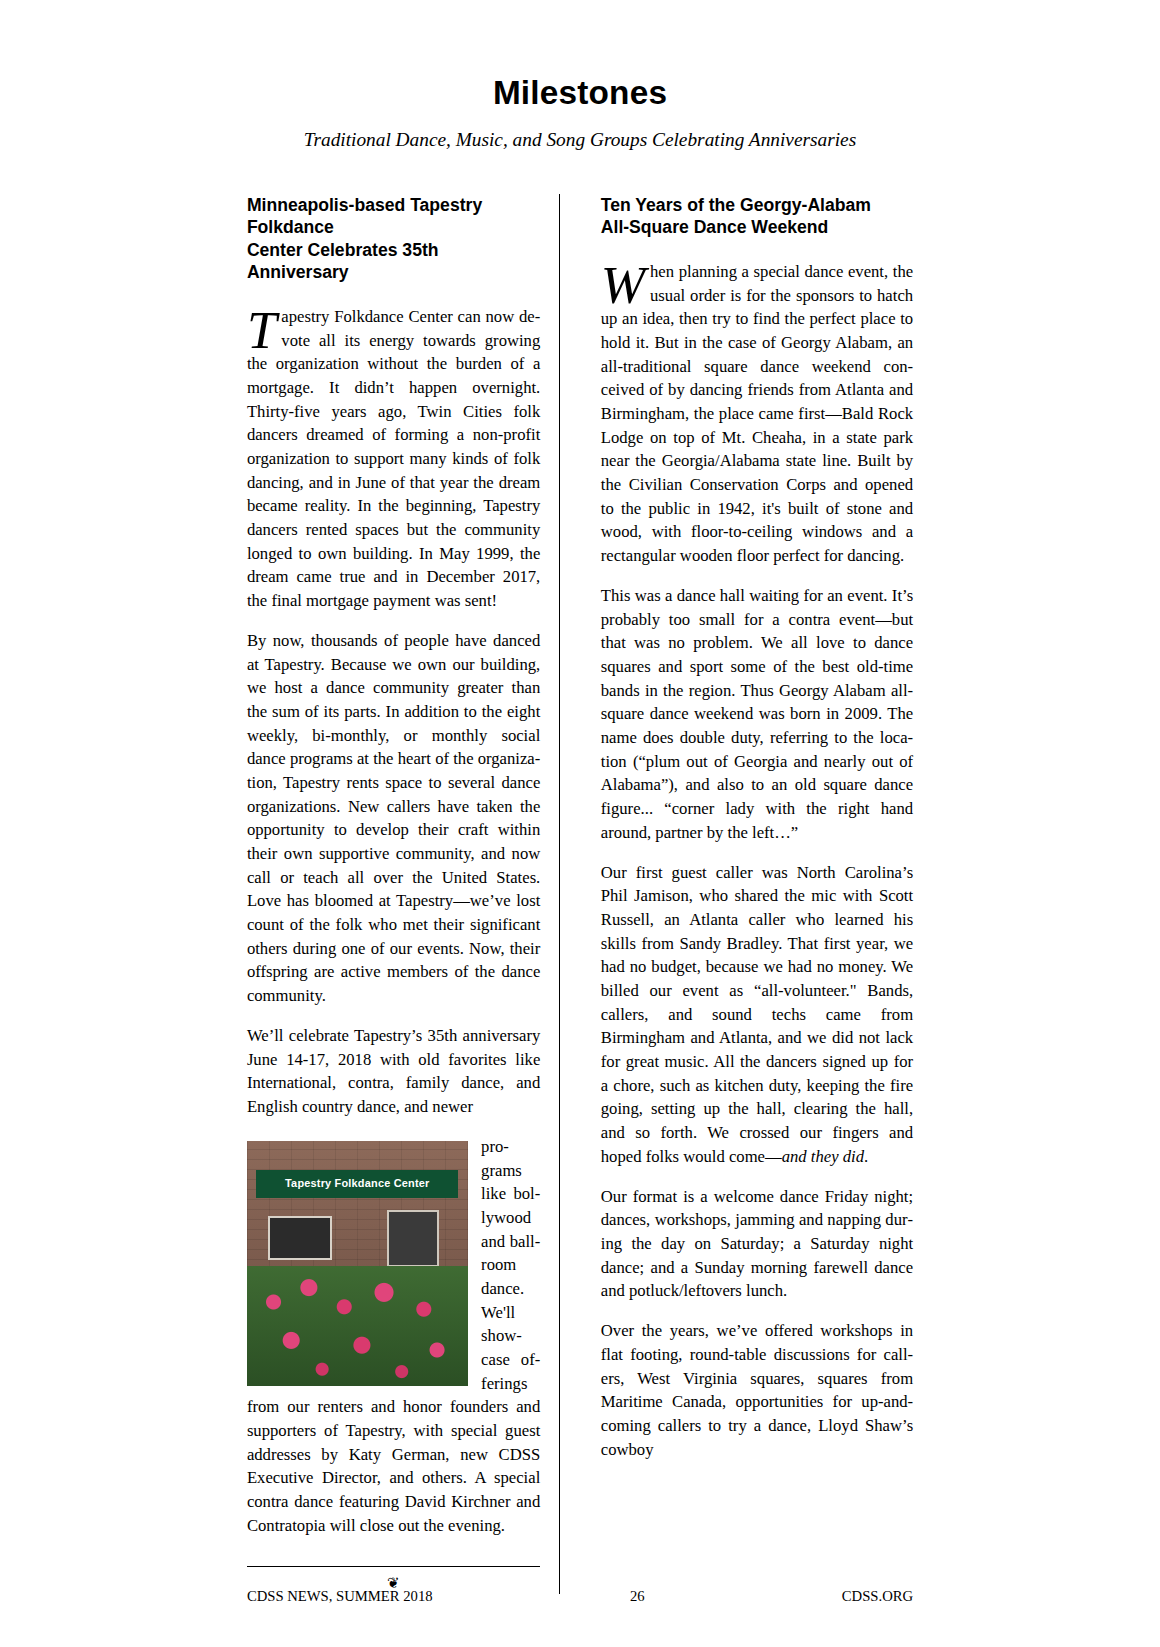Milestones
Traditional Dance, Music, and Song Groups Celebrating Anniversaries
Minneapolis-based Tapestry Folkdance
Center Celebrates 35th Anniversary
Tapestry Folkdance Center can now devote all its energy towards growing the organization without the burden of a mortgage. It didn’t happen overnight. Thirty-five years ago, Twin Cities folk dancers dreamed of forming a non-profit organization to support many kinds of folk dancing, and in June of that year the dream became reality. In the beginning, Tapestry dancers rented spaces but the community longed to own building. In May 1999, the dream came true and in December 2017, the final mortgage payment was sent!
By now, thousands of people have danced at Tapestry. Because we own our building, we host a dance community greater than the sum of its parts. In addition to the eight weekly, bi-monthly, or monthly social dance programs at the heart of the organization, Tapestry rents space to several dance organizations. New callers have taken the opportunity to develop their craft within their own supportive community, and now call or teach all over the United States. Love has bloomed at Tapestry—we’ve lost count of the folk who met their significant others during one of our events. Now, their offspring are active members of the dance community.
We’ll celebrate Tapestry’s 35th anniversary June 14-17, 2018 with old favorites like International, contra, family dance, and English country dance, and newer
Tapestry Folkdance Center
programs like bollywood and ballroom dance. We'll showcase offerings from our renters and honor founders and supporters of Tapestry, with special guest addresses by Katy German, new CDSS Executive Director, and others. A special contra dance featuring David Kirchner and Contratopia will close out the evening.
❦
Ten Years of the Georgy-Alabam
All-Square Dance Weekend
When planning a special dance event, the usual order is for the sponsors to hatch up an idea, then try to find the perfect place to hold it. But in the case of Georgy Alabam, an all-traditional square dance weekend conceived of by dancing friends from Atlanta and Birmingham, the place came first—Bald Rock Lodge on top of Mt. Cheaha, in a state park near the Georgia/Alabama state line. Built by the Civilian Conservation Corps and opened to the public in 1942, it's built of stone and wood, with floor-to-ceiling windows and a rectangular wooden floor perfect for dancing.
This was a dance hall waiting for an event. It’s probably too small for a contra event—but that was no problem. We all love to dance squares and sport some of the best old-time bands in the region. Thus Georgy Alabam all-square dance weekend was born in 2009. The name does double duty, referring to the location (“plum out of Georgia and nearly out of Alabama”), and also to an old square dance figure... “corner lady with the right hand around, partner by the left…”
Our first guest caller was North Carolina’s Phil Jamison, who shared the mic with Scott Russell, an Atlanta caller who learned his skills from Sandy Bradley. That first year, we had no budget, because we had no money. We billed our event as “all-volunteer." Bands, callers, and sound techs came from Birmingham and Atlanta, and we did not lack for great music. All the dancers signed up for a chore, such as kitchen duty, keeping the fire going, setting up the hall, clearing the hall, and so forth. We crossed our fingers and hoped folks would come—and they did.
Our format is a welcome dance Friday night; dances, workshops, jamming and napping during the day on Saturday; a Saturday night dance; and a Sunday morning farewell dance and potluck/leftovers lunch.
Over the years, we’ve offered workshops in flat footing, round-table discussions for callers, West Virginia squares, squares from Maritime Canada, opportunities for up-and-coming callers to try a dance, Lloyd Shaw’s cowboy
CDSS NEWS, SUMMER 2018
26
CDSS.ORG